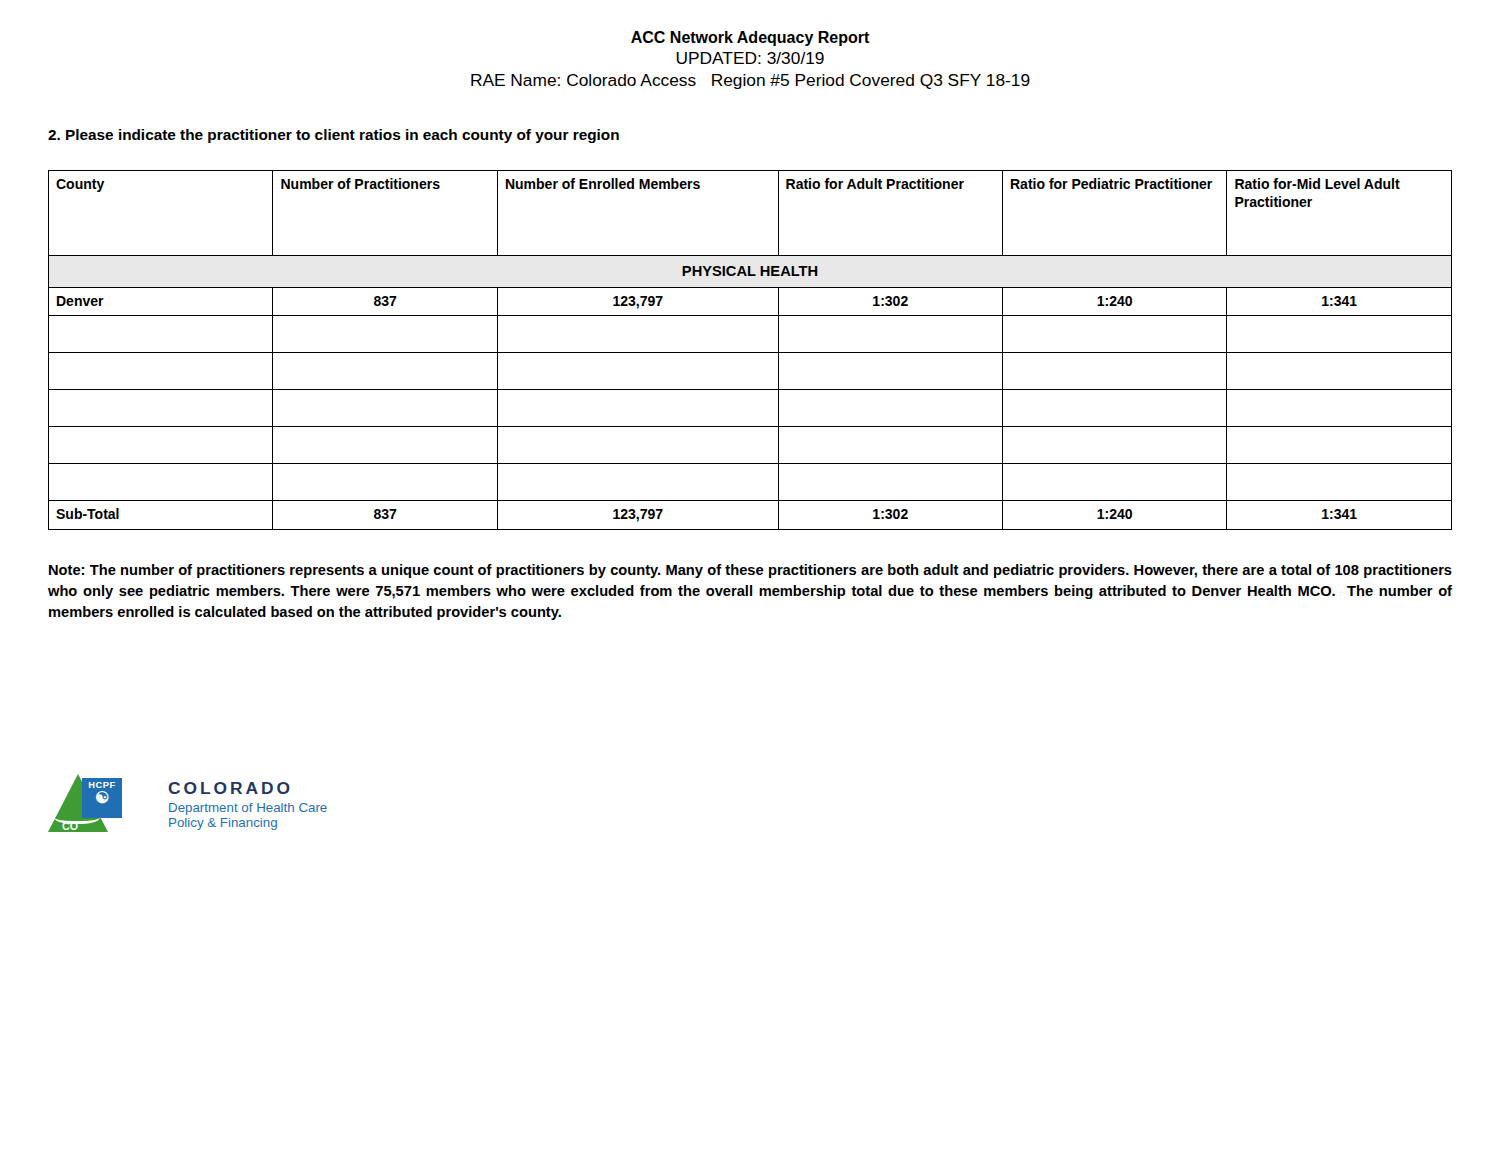ACC Network Adequacy Report
UPDATED: 3/30/19
RAE Name: Colorado Access Region #5 Period Covered Q3 SFY 18-19
2. Please indicate the practitioner to client ratios in each county of your region
| PHYSICAL HEALTH |
| County | Number of Practitioners | Number of Enrolled Members | Ratio for Adult Practitioner | Ratio for Pediatric Practitioner | Ratio for-Mid Level Adult Practitioner |
| Denver | 837 | 123,797 | 1:302 | 1:240 | 1:341 |
| Sub-Total | 837 | 123,797 | 1:302 | 1:240 | 1:341 |
Note: The number of practitioners represents a unique count of practitioners by county. Many of these practitioners are both adult and pediatric providers. However, there are a total of 108 practitioners who only see pediatric members. There were 75,571 members who were excluded from the overall membership total due to these members being attributed to Denver Health MCO. The number of members enrolled is calculated based on the attributed provider's county.
HCPF
☯
CO
COLORADO
Department of Health Care
Policy & Financing